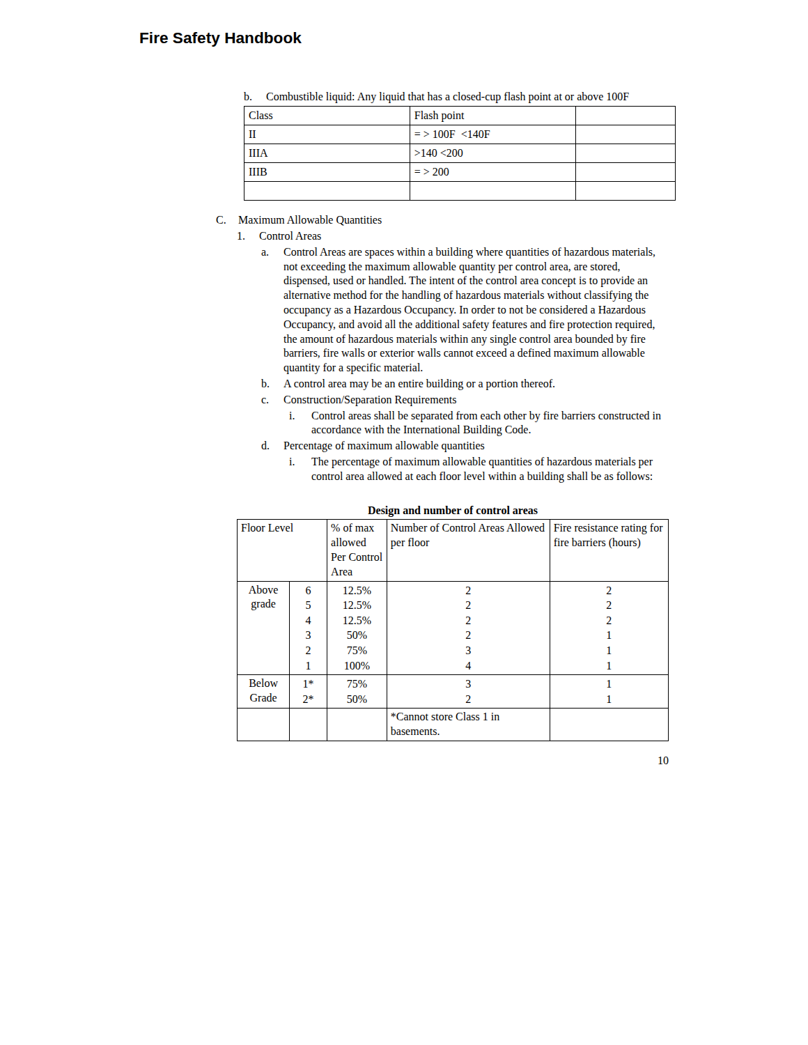Fire Safety Handbook
b.
Combustible liquid: Any liquid that has a closed-cup flash point at or above 100F
| Class | Flash point | |
| II | = > 100F <140F | |
| IIIA | >140 <200 | |
| IIIB | = > 200 | |
C.
Maximum Allowable Quantities
1.
Control Areas
a.
Control Areas are spaces within a building where quantities of hazardous materials, not exceeding the maximum allowable quantity per control area, are stored, dispensed, used or handled. The intent of the control area concept is to provide an alternative method for the handling of hazardous materials without classifying the occupancy as a Hazardous Occupancy. In order to not be considered a Hazardous Occupancy, and avoid all the additional safety features and fire protection required, the amount of hazardous materials within any single control area bounded by fire barriers, fire walls or exterior walls cannot exceed a defined maximum allowable quantity for a specific material.
b.
A control area may be an entire building or a portion thereof.
c.
Construction/Separation Requirements
i.
Control areas shall be separated from each other by fire barriers constructed in accordance with the International Building Code.
d.
Percentage of maximum allowable quantities
i.
The percentage of maximum allowable quantities of hazardous materials per control area allowed at each floor level within a building shall be as follows:
Design and number of control areas
| Floor Level | % of max allowed Per Control Area | Number of Control Areas Allowed per floor | Fire resistance rating for fire barriers (hours) |
| Above grade | 6 5 4 3 2 1 | 12.5% 12.5% 12.5% 50% 75% 100% | 2 2 2 2 3 4 | 2 2 2 1 1 1 |
| Below Grade | 1* 2* | 75% 50% | 3 2 | 1 1 |
| | | | *Cannot store Class 1 in basements. | |
10